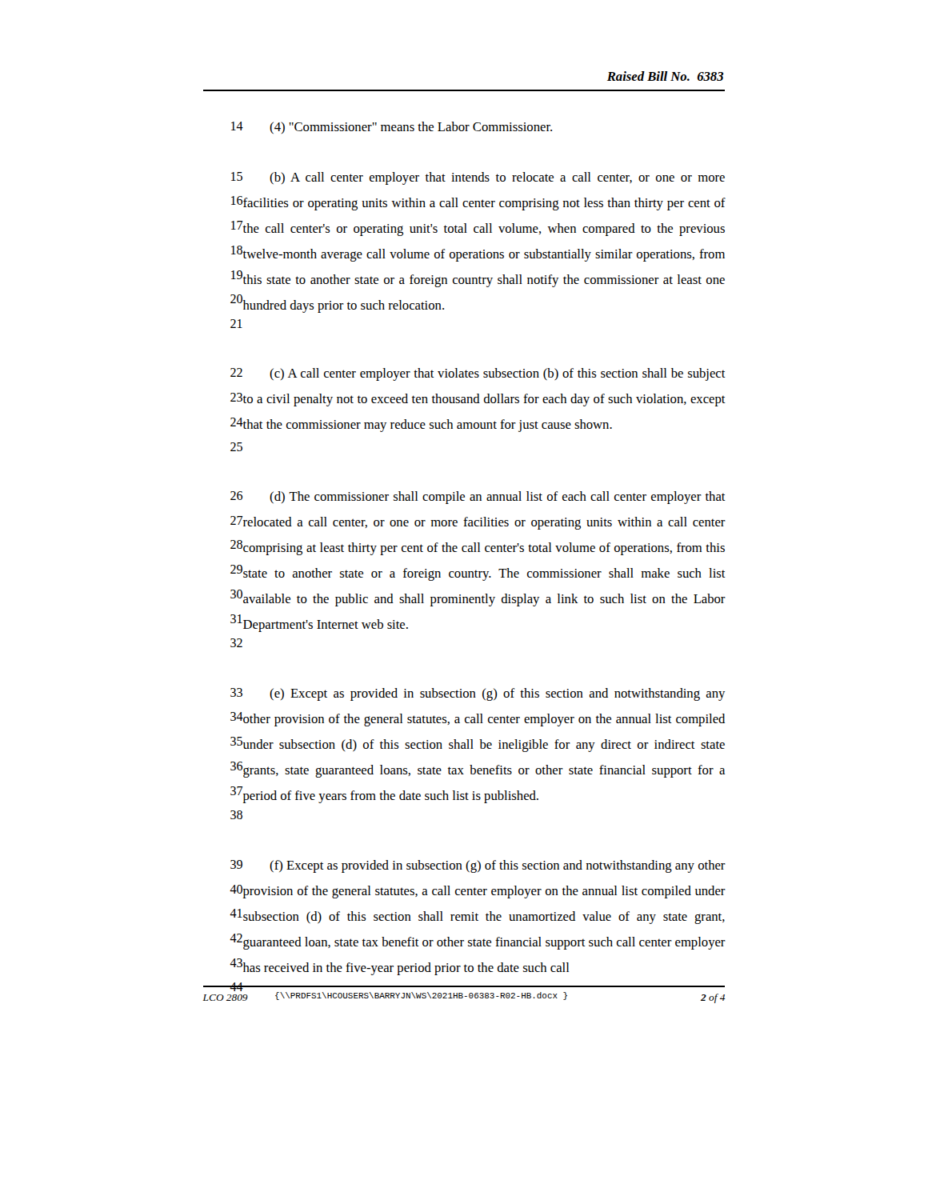Raised Bill No. 6383
| 14 | (4) "Commissioner" means the Labor Commissioner. |
| 15 16 17 18 19 20 21 | (b) A call center employer that intends to relocate a call center, or one or more facilities or operating units within a call center comprising not less than thirty per cent of the call center's or operating unit's total call volume, when compared to the previous twelve-month average call volume of operations or substantially similar operations, from this state to another state or a foreign country shall notify the commissioner at least one hundred days prior to such relocation. |
| 22 23 24 25 | (c) A call center employer that violates subsection (b) of this section shall be subject to a civil penalty not to exceed ten thousand dollars for each day of such violation, except that the commissioner may reduce such amount for just cause shown. |
| 26 27 28 29 30 31 32 | (d) The commissioner shall compile an annual list of each call center employer that relocated a call center, or one or more facilities or operating units within a call center comprising at least thirty per cent of the call center's total volume of operations, from this state to another state or a foreign country. The commissioner shall make such list available to the public and shall prominently display a link to such list on the Labor Department's Internet web site. |
| 33 34 35 36 37 38 | (e) Except as provided in subsection (g) of this section and notwithstanding any other provision of the general statutes, a call center employer on the annual list compiled under subsection (d) of this section shall be ineligible for any direct or indirect state grants, state guaranteed loans, state tax benefits or other state financial support for a period of five years from the date such list is published. |
| 39 40 41 42 43 44 | (f) Except as provided in subsection (g) of this section and notwithstanding any other provision of the general statutes, a call center employer on the annual list compiled under subsection (d) of this section shall remit the unamortized value of any state grant, guaranteed loan, state tax benefit or other state financial support such call center employer has received in the five-year period prior to the date such call |
LCO 2809
{\\PRDFS1\HCOUSERS\BARRYJN\WS\2021HB-06383-R02-HB.docx }
2 of 4